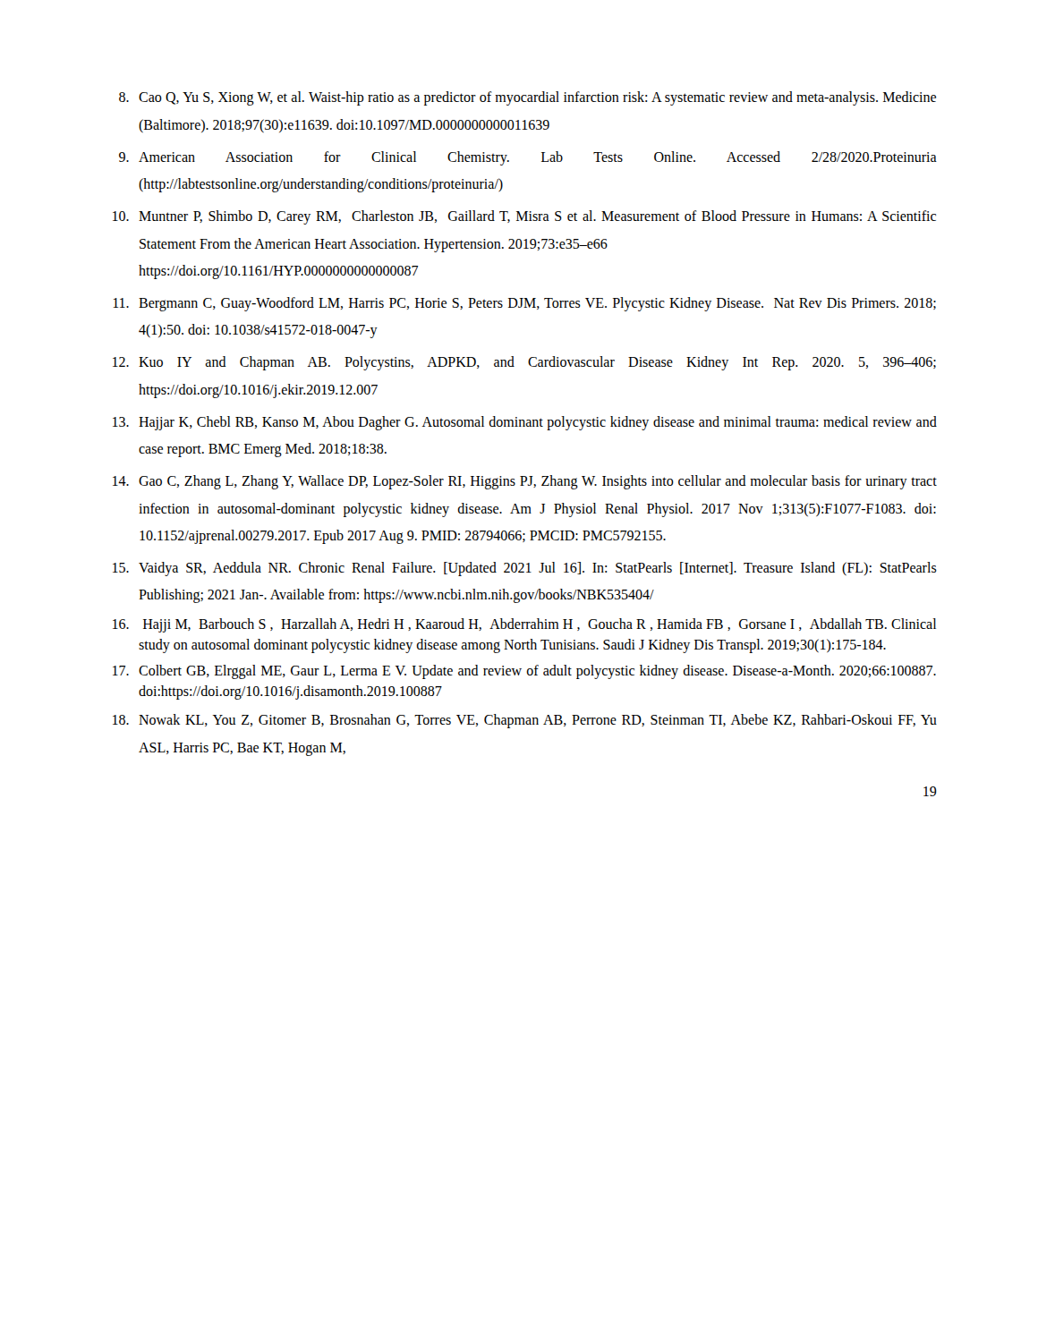Cao Q, Yu S, Xiong W, et al. Waist-hip ratio as a predictor of myocardial infarction risk: A systematic review and meta-analysis. Medicine (Baltimore). 2018;97(30):e11639. doi:10.1097/MD.0000000000011639
American Association for Clinical Chemistry. Lab Tests Online. Accessed 2/28/2020.Proteinuria (http://labtestsonline.org/understanding/conditions/proteinuria/)
Muntner P, Shimbo D, Carey RM, Charleston JB, Gaillard T, Misra S et al. Measurement of Blood Pressure in Humans: A Scientific Statement From the American Heart Association. Hypertension. 2019;73:e35–e66
https://doi.org/10.1161/HYP.0000000000000087
Bergmann C, Guay-Woodford LM, Harris PC, Horie S, Peters DJM, Torres VE. Plycystic Kidney Disease. Nat Rev Dis Primers. 2018; 4(1):50. doi: 10.1038/s41572-018-0047-y
Kuo IY and Chapman AB. Polycystins, ADPKD, and Cardiovascular Disease Kidney Int Rep. 2020. 5, 396–406; https://doi.org/10.1016/j.ekir.2019.12.007
Hajjar K, Chebl RB, Kanso M, Abou Dagher G. Autosomal dominant polycystic kidney disease and minimal trauma: medical review and case report. BMC Emerg Med. 2018;18:38.
Gao C, Zhang L, Zhang Y, Wallace DP, Lopez-Soler RI, Higgins PJ, Zhang W. Insights into cellular and molecular basis for urinary tract infection in autosomal-dominant polycystic kidney disease. Am J Physiol Renal Physiol. 2017 Nov 1;313(5):F1077-F1083. doi: 10.1152/ajprenal.00279.2017. Epub 2017 Aug 9. PMID: 28794066; PMCID: PMC5792155.
Vaidya SR, Aeddula NR. Chronic Renal Failure. [Updated 2021 Jul 16]. In: StatPearls [Internet]. Treasure Island (FL): StatPearls Publishing; 2021 Jan-. Available from: https://www.ncbi.nlm.nih.gov/books/NBK535404/
Hajji M, Barbouch S , Harzallah A, Hedri H , Kaaroud H, Abderrahim H , Goucha R , Hamida FB , Gorsane I , Abdallah TB. Clinical study on autosomal dominant polycystic kidney disease among North Tunisians. Saudi J Kidney Dis Transpl. 2019;30(1):175-184.
Colbert GB, Elrggal ME, Gaur L, Lerma E V. Update and review of adult polycystic kidney disease. Disease-a-Month. 2020;66:100887. doi:https://doi.org/10.1016/j.disamonth.2019.100887
Nowak KL, You Z, Gitomer B, Brosnahan G, Torres VE, Chapman AB, Perrone RD, Steinman TI, Abebe KZ, Rahbari-Oskoui FF, Yu ASL, Harris PC, Bae KT, Hogan M,
19